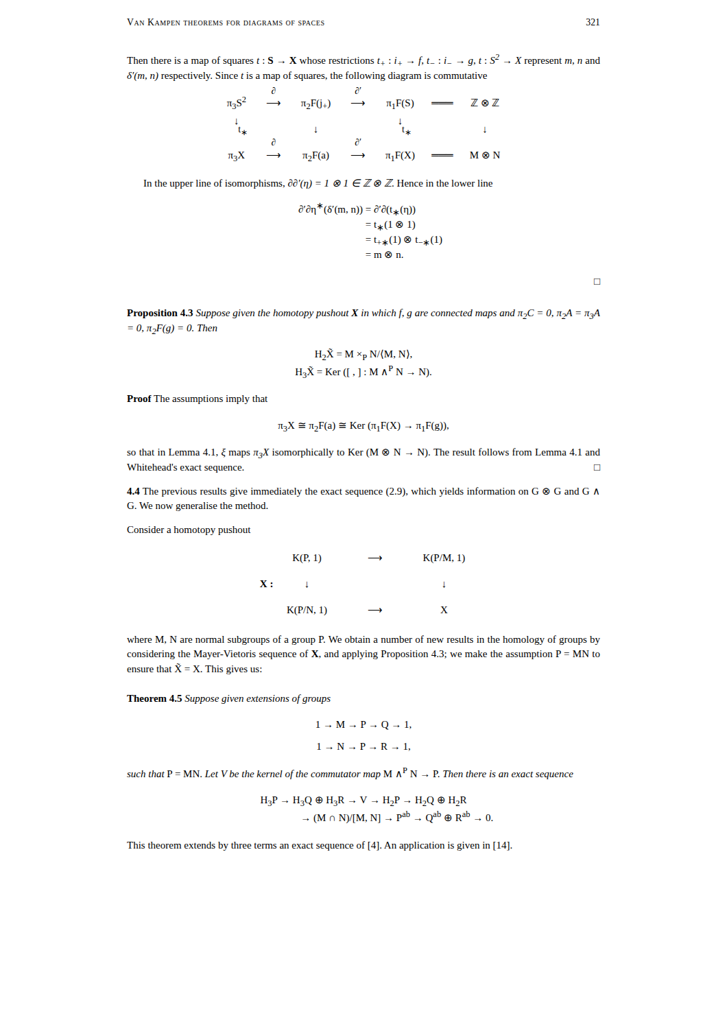Van Kampen theorems for diagrams of spaces 321
Then there is a map of squares t : S → X whose restrictions t+ : i+ → f, t− : i− → g, t : S2 → X represent m, n and δ′(m, n) respectively. Since t is a map of squares, the following diagram is commutative
| π 3 S 2 | ∂ ⟶ | π 2 F(j + ) | ∂′ ⟶ | π 1 F(S) | ═══ | ℤ ⊗ ℤ |
| t ∗ ↓ | | ↓ | | t ∗ ↓ | | ↓ |
| π 3 X | ∂ ⟶ | π 2 F(a) | ∂′ ⟶ | π 1 F(X) | ═══ | M ⊗ N |
In the upper line of isomorphisms, ∂∂′(η) = 1 ⊗ 1 ∈ ℤ ⊗ ℤ. Hence in the lower line
∂′∂η∗(δ′(m, n)) = ∂′∂(t∗(η)) = t∗(1 ⊗ 1) = t+∗(1) ⊗ t−∗(1) = m ⊗ n.
Proposition 4.3 Suppose given the homotopy pushout X in which f, g are connected maps and π2C = 0, π2A = π3A = 0, π2F(g) = 0. Then
H2X̃ = M ×P N/⟨M, N⟩,
H3X̃ = Ker ([ , ] : M ∧P N → N).
Proof The assumptions imply that
π3X ≅ π2F(a) ≅ Ker (π1F(X) → π1F(g)),
so that in Lemma 4.1, ξ maps π3X isomorphically to Ker (M ⊗ N → N). The result follows from Lemma 4.1 and Whitehead's exact sequence. □
4.4 The previous results give immediately the exact sequence (2.9), which yields information on G ⊗ G and G ∧ G. We now generalise the method.
Consider a homotopy pushout
X :
| K(P, 1) | ⟶ | K(P/M, 1) |
| ↓ | | ↓ |
| K(P/N, 1) | ⟶ | X |
where M, N are normal subgroups of a group P. We obtain a number of new results in the homology of groups by considering the Mayer-Vietoris sequence of X, and applying Proposition 4.3; we make the assumption P = MN to ensure that X̃ = X. This gives us:
Theorem 4.5 Suppose given extensions of groups
1 → M → P → Q → 1,
1 → N → P → R → 1,
such that P = MN. Let V be the kernel of the commutator map M ∧P N → P. Then there is an exact sequence
H3P → H3Q ⊕ H3R → V → H2P → H2Q ⊕ H2R
→ (M ∩ N)/[M, N] → Pab → Qab ⊕ Rab → 0.
This theorem extends by three terms an exact sequence of [4]. An application is given in [14].